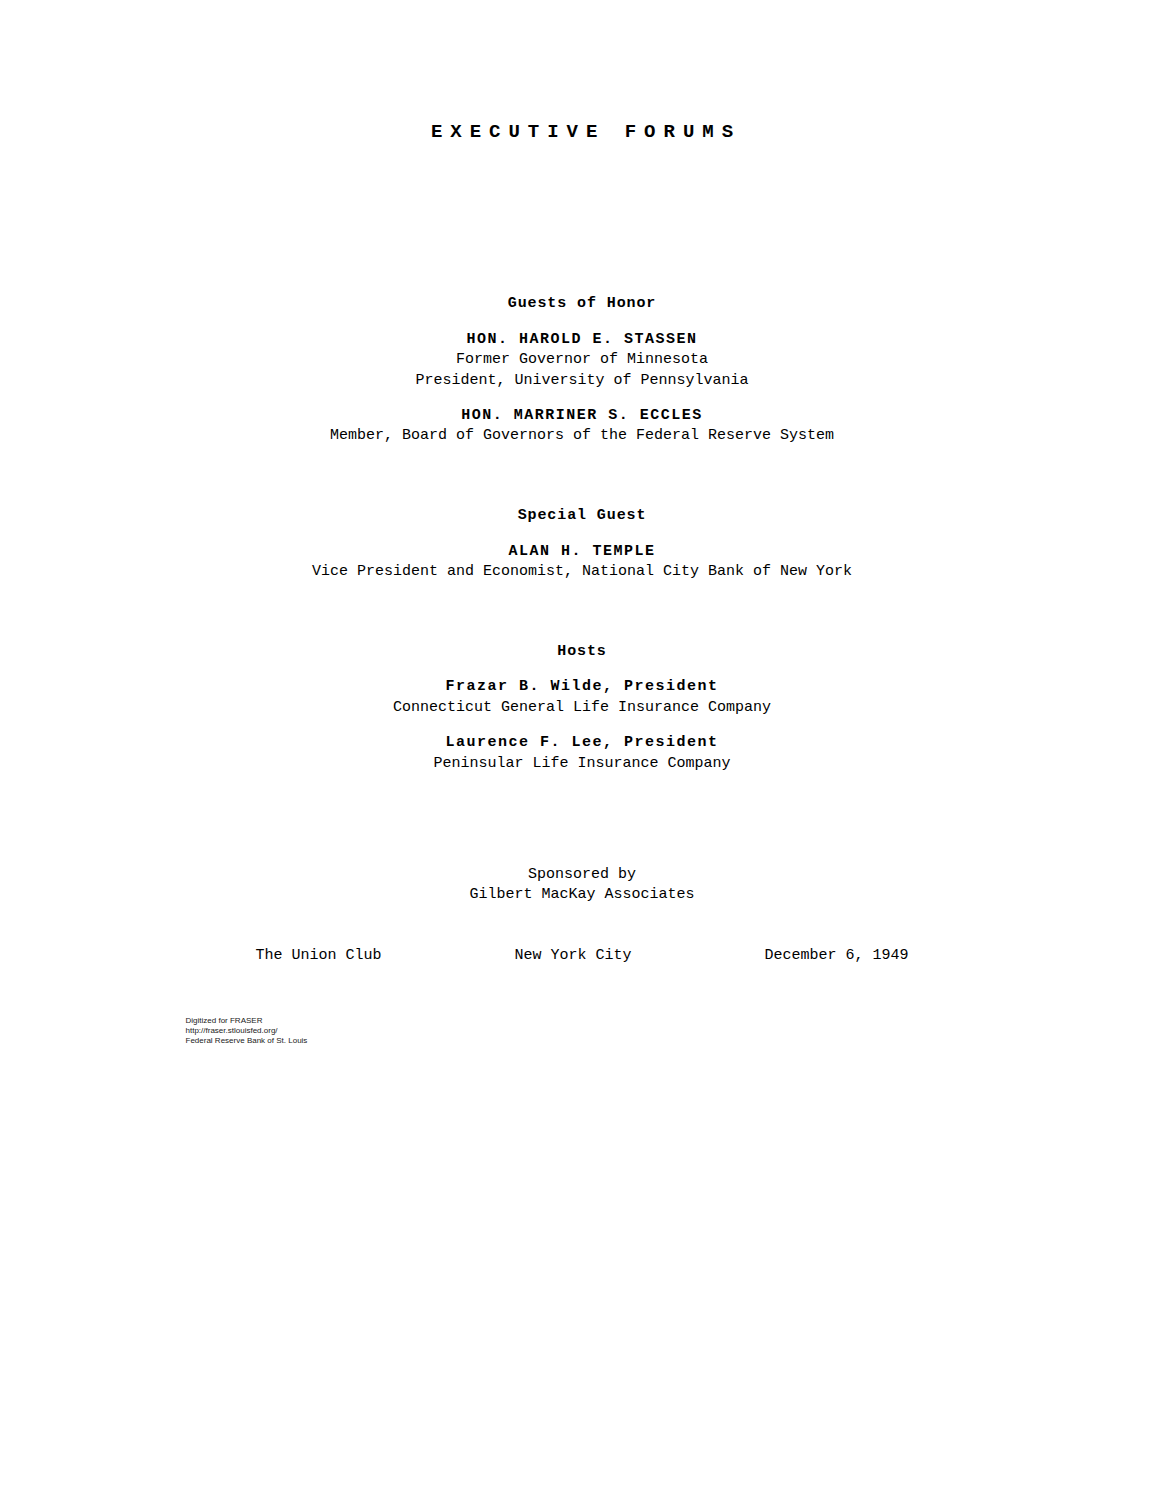EXECUTIVE FORUMS
Guests of Honor
HON. HAROLD E. STASSEN
Former Governor of Minnesota
President, University of Pennsylvania
HON. MARRINER S. ECCLES
Member, Board of Governors of the Federal Reserve System
Special Guest
ALAN H. TEMPLE
Vice President and Economist, National City Bank of New York
Hosts
Frazar B. Wilde, President
Connecticut General Life Insurance Company
Laurence F. Lee, President
Peninsular Life Insurance Company
Sponsored by
Gilbert MacKay Associates
The Union Club
New York City
December 6, 1949
Digitized for FRASER
http://fraser.stlouisfed.org/
Federal Reserve Bank of St. Louis